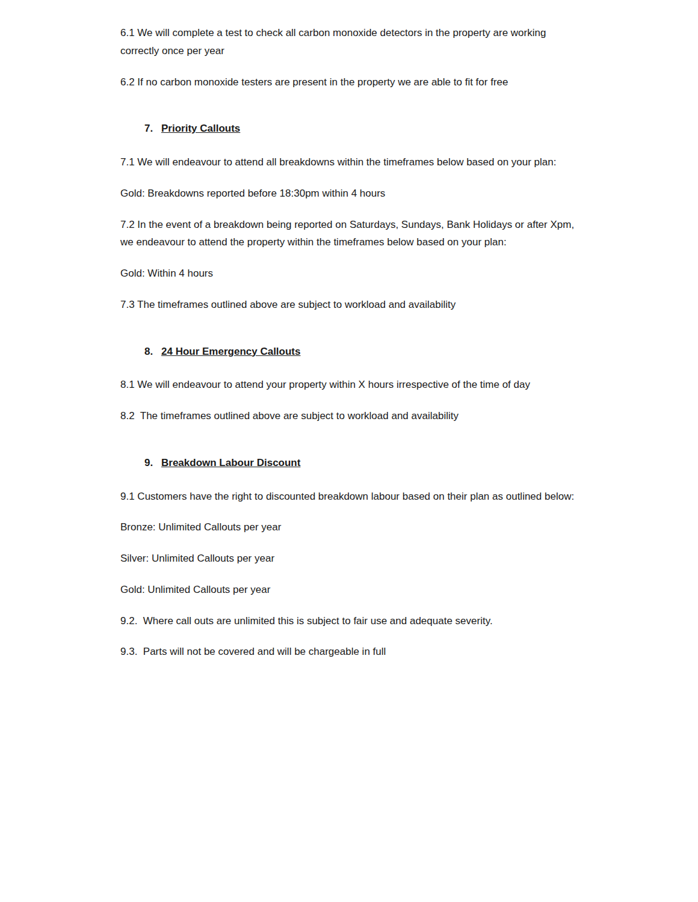6.1 We will complete a test to check all carbon monoxide detectors in the property are working correctly once per year
6.2 If no carbon monoxide testers are present in the property we are able to fit for free
7. Priority Callouts
7.1 We will endeavour to attend all breakdowns within the timeframes below based on your plan:
Gold: Breakdowns reported before 18:30pm within 4 hours
7.2 In the event of a breakdown being reported on Saturdays, Sundays, Bank Holidays or after Xpm, we endeavour to attend the property within the timeframes below based on your plan:
Gold: Within 4 hours
7.3 The timeframes outlined above are subject to workload and availability
8. 24 Hour Emergency Callouts
8.1 We will endeavour to attend your property within X hours irrespective of the time of day
8.2 The timeframes outlined above are subject to workload and availability
9. Breakdown Labour Discount
9.1 Customers have the right to discounted breakdown labour based on their plan as outlined below:
Bronze: Unlimited Callouts per year
Silver: Unlimited Callouts per year
Gold: Unlimited Callouts per year
9.2. Where call outs are unlimited this is subject to fair use and adequate severity.
9.3. Parts will not be covered and will be chargeable in full